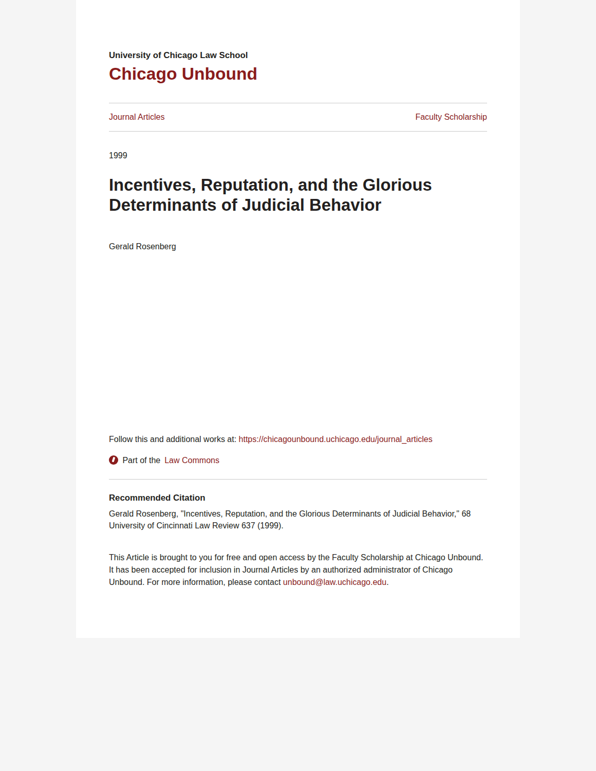University of Chicago Law School
Chicago Unbound
Journal Articles Faculty Scholarship
1999
Incentives, Reputation, and the Glorious Determinants of Judicial Behavior
Gerald Rosenberg
Follow this and additional works at: https://chicagounbound.uchicago.edu/journal_articles
Part of the Law Commons
Recommended Citation
Gerald Rosenberg, "Incentives, Reputation, and the Glorious Determinants of Judicial Behavior," 68 University of Cincinnati Law Review 637 (1999).
This Article is brought to you for free and open access by the Faculty Scholarship at Chicago Unbound. It has been accepted for inclusion in Journal Articles by an authorized administrator of Chicago Unbound. For more information, please contact unbound@law.uchicago.edu.